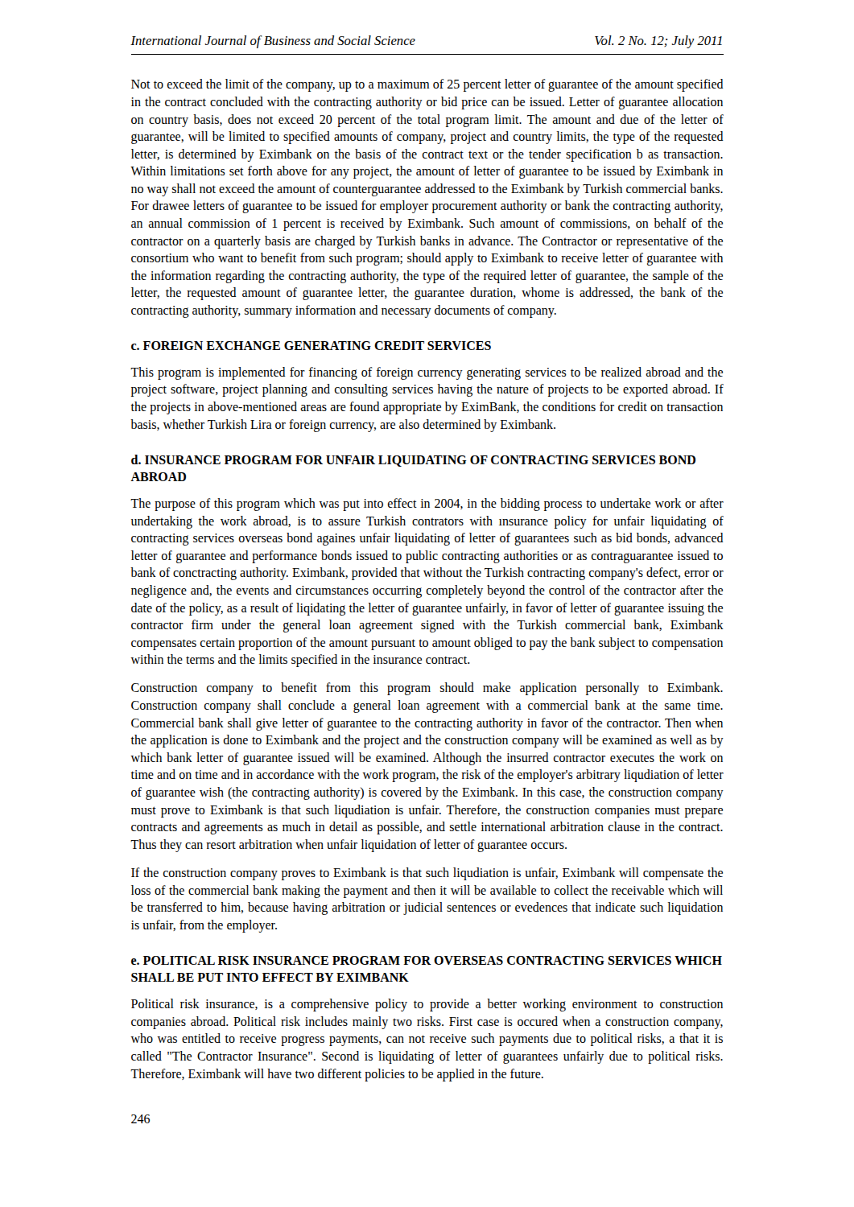International Journal of Business and Social Science
Vol. 2 No. 12; July 2011
Not to exceed the limit of the company, up to a maximum of 25 percent letter of guarantee of the amount specified in the contract concluded with the contracting authority or bid price can be issued. Letter of guarantee allocation on country basis, does not exceed 20 percent of the total program limit. The amount and due of the letter of guarantee, will be limited to specified amounts of company, project and country limits, the type of the requested letter, is determined by Eximbank on the basis of the contract text or the tender specification b as transaction. Within limitations set forth above for any project, the amount of letter of guarantee to be issued by Eximbank in no way shall not exceed the amount of counterguarantee addressed to the Eximbank by Turkish commercial banks. For drawee letters of guarantee to be issued for employer procurement authority or bank the contracting authority, an annual commission of 1 percent is received by Eximbank. Such amount of commissions, on behalf of the contractor on a quarterly basis are charged by Turkish banks in advance. The Contractor or representative of the consortium who want to benefit from such program; should apply to Eximbank to receive letter of guarantee with the information regarding the contracting authority, the type of the required letter of guarantee, the sample of the letter, the requested amount of guarantee letter, the guarantee duration, whome is addressed, the bank of the contracting authority, summary information and necessary documents of company.
c. FOREIGN EXCHANGE GENERATING CREDIT SERVICES
This program is implemented for financing of foreign currency generating services to be realized abroad and the project software, project planning and consulting services having the nature of projects to be exported abroad. If the projects in above-mentioned areas are found appropriate by EximBank, the conditions for credit on transaction basis, whether Turkish Lira or foreign currency, are also determined by Eximbank.
d. INSURANCE PROGRAM FOR UNFAIR LIQUIDATING OF CONTRACTING SERVICES BOND ABROAD
The purpose of this program which was put into effect in 2004, in the bidding process to undertake work or after undertaking the work abroad, is to assure Turkish contrators with ınsurance policy for unfair liquidating of contracting services overseas bond againes unfair liquidating of letter of guarantees such as bid bonds, advanced letter of guarantee and performance bonds issued to public contracting authorities or as contraguarantee issued to bank of conctracting authority. Eximbank, provided that without the Turkish contracting company's defect, error or negligence and, the events and circumstances occurring completely beyond the control of the contractor after the date of the policy, as a result of liqidating the letter of guarantee unfairly, in favor of letter of guarantee issuing the contractor firm under the general loan agreement signed with the Turkish commercial bank, Eximbank compensates certain proportion of the amount pursuant to amount obliged to pay the bank subject to compensation within the terms and the limits specified in the insurance contract.
Construction company to benefit from this program should make application personally to Eximbank. Construction company shall conclude a general loan agreement with a commercial bank at the same time. Commercial bank shall give letter of guarantee to the contracting authority in favor of the contractor. Then when the application is done to Eximbank and the project and the construction company will be examined as well as by which bank letter of guarantee issued will be examined. Although the insurred contractor executes the work on time and on time and in accordance with the work program, the risk of the employer's arbitrary liqudiation of letter of guarantee wish (the contracting authority) is covered by the Eximbank. In this case, the construction company must prove to Eximbank is that such liqudiation is unfair. Therefore, the construction companies must prepare contracts and agreements as much in detail as possible, and settle international arbitration clause in the contract. Thus they can resort arbitration when unfair liquidation of letter of guarantee occurs.
If the construction company proves to Eximbank is that such liqudiation is unfair, Eximbank will compensate the loss of the commercial bank making the payment and then it will be available to collect the receivable which will be transferred to him, because having arbitration or judicial sentences or evedences that indicate such liquidation is unfair, from the employer.
e. POLITICAL RISK INSURANCE PROGRAM FOR OVERSEAS CONTRACTING SERVICES WHICH SHALL BE PUT INTO EFFECT BY EXIMBANK
Political risk insurance, is a comprehensive policy to provide a better working environment to construction companies abroad. Political risk includes mainly two risks. First case is occured when a construction company, who was entitled to receive progress payments, can not receive such payments due to political risks, a that it is called "The Contractor Insurance". Second is liquidating of letter of guarantees unfairly due to political risks. Therefore, Eximbank will have two different policies to be applied in the future.
246